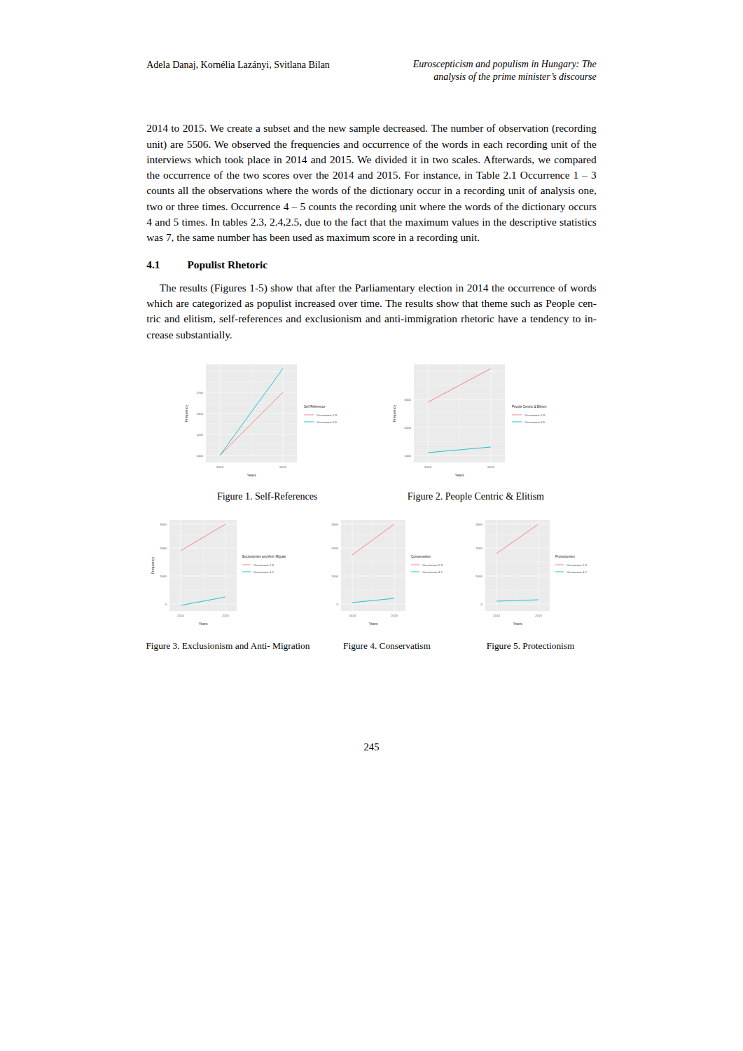Adela Danaj, Kornélia Lazányi, Svitlana Bilan
Euroscepticism and populism in Hungary: The
analysis of the prime minister’s discourse
2014 to 2015. We create a subset and the new sample decreased. The number of observation (recording unit) are 5506. We observed the frequencies and occurrence of the words in each recording unit of the interviews which took place in 2014 and 2015. We divided it in two scales. Afterwards, we compared the occurrence of the two scores over the 2014 and 2015. For instance, in Table 2.1 Occurrence 1 – 3 counts all the observations where the words of the dictionary occur in a recording unit of analysis one, two or three times. Occurrence 4 – 5 counts the recording unit where the words of the dictionary occurs 4 and 5 times. In tables 2.3, 2.4,2.5, due to the fact that the maximum values in the descriptive statistics was 7, the same number has been used as maximum score in a recording unit.
4.1 Populist Rhetoric
The results (Figures 1-5) show that after the Parliamentary election in 2014 the occurrence of words which are categorized as populist increased over time. The results show that theme such as People centric and elitism, self-references and exclusionism and anti-immigration rhetoric have a tendency to increase substantially.
1000 1250 1500 1750 2014 2015 Years Frequency Self Reference Occurrence 1-3 Occurrence 4-5
Figure 1. Self-References
1000 2000 3000 2014 2015 Years Frequency People Centric & Elitism Occurrence 1-3 Occurrence 4-5
Figure 2. People Centric & Elitism
0 1000 2000 3000 2014 2015 Years Frequency Exclusionism and Anti- Migration Occurrence 1-3 Occurrence 4-7
Figure 3. Exclusionism and Anti- Migration
0 1000 2000 3000 2014 2015 Years Conservatism Occurrence 1-3 Occurrence 4-7
Figure 4. Conservatism
0 1000 2000 3000 2014 2015 Years Protectionism Occurrence 1-3 Occurrence 4-7
Figure 5. Protectionism
245